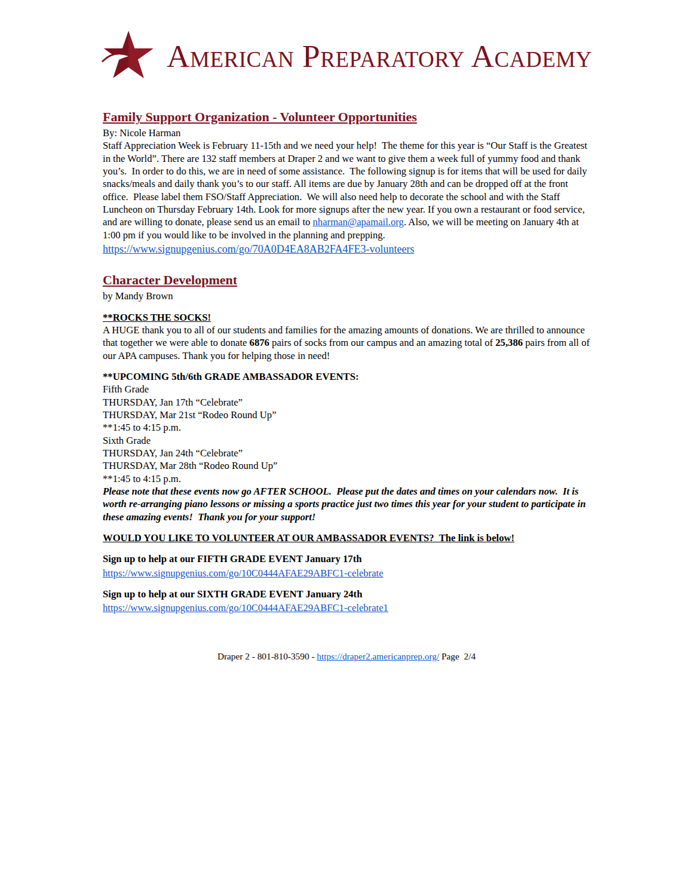American Preparatory Academy
Family Support Organization - Volunteer Opportunities
By: Nicole Harman
Staff Appreciation Week is February 11-15th and we need your help! The theme for this year is “Our Staff is the Greatest in the World”. There are 132 staff members at Draper 2 and we want to give them a week full of yummy food and thank you’s. In order to do this, we are in need of some assistance. The following signup is for items that will be used for daily snacks/meals and daily thank you’s to our staff. All items are due by January 28th and can be dropped off at the front office. Please label them FSO/Staff Appreciation. We will also need help to decorate the school and with the Staff Luncheon on Thursday February 14th. Look for more signups after the new year. If you own a restaurant or food service, and are willing to donate, please send us an email to nharman@apamail.org. Also, we will be meeting on January 4th at 1:00 pm if you would like to be involved in the planning and prepping.
https://www.signupgenius.com/go/70A0D4EA8AB2FA4FE3-volunteers
Character Development
by Mandy Brown
**ROCKS THE SOCKS!
A HUGE thank you to all of our students and families for the amazing amounts of donations. We are thrilled to announce that together we were able to donate 6876 pairs of socks from our campus and an amazing total of 25,386 pairs from all of our APA campuses. Thank you for helping those in need!
**UPCOMING 5th/6th GRADE AMBASSADOR EVENTS:
Fifth Grade
THURSDAY, Jan 17th “Celebrate”
THURSDAY, Mar 21st “Rodeo Round Up”
**1:45 to 4:15 p.m.
Sixth Grade
THURSDAY, Jan 24th “Celebrate”
THURSDAY, Mar 28th “Rodeo Round Up”
**1:45 to 4:15 p.m.
Please note that these events now go AFTER SCHOOL. Please put the dates and times on your calendars now. It is worth re-arranging piano lessons or missing a sports practice just two times this year for your student to participate in these amazing events! Thank you for your support!
WOULD YOU LIKE TO VOLUNTEER AT OUR AMBASSADOR EVENTS? The link is below!
Sign up to help at our FIFTH GRADE EVENT January 17th
https://www.signupgenius.com/go/10C0444AFAE29ABFC1-celebrate
Sign up to help at our SIXTH GRADE EVENT January 24th
https://www.signupgenius.com/go/10C0444AFAE29ABFC1-celebrate1
Draper 2 - 801-810-3590 - https://draper2.americanprep.org/ Page 2/4